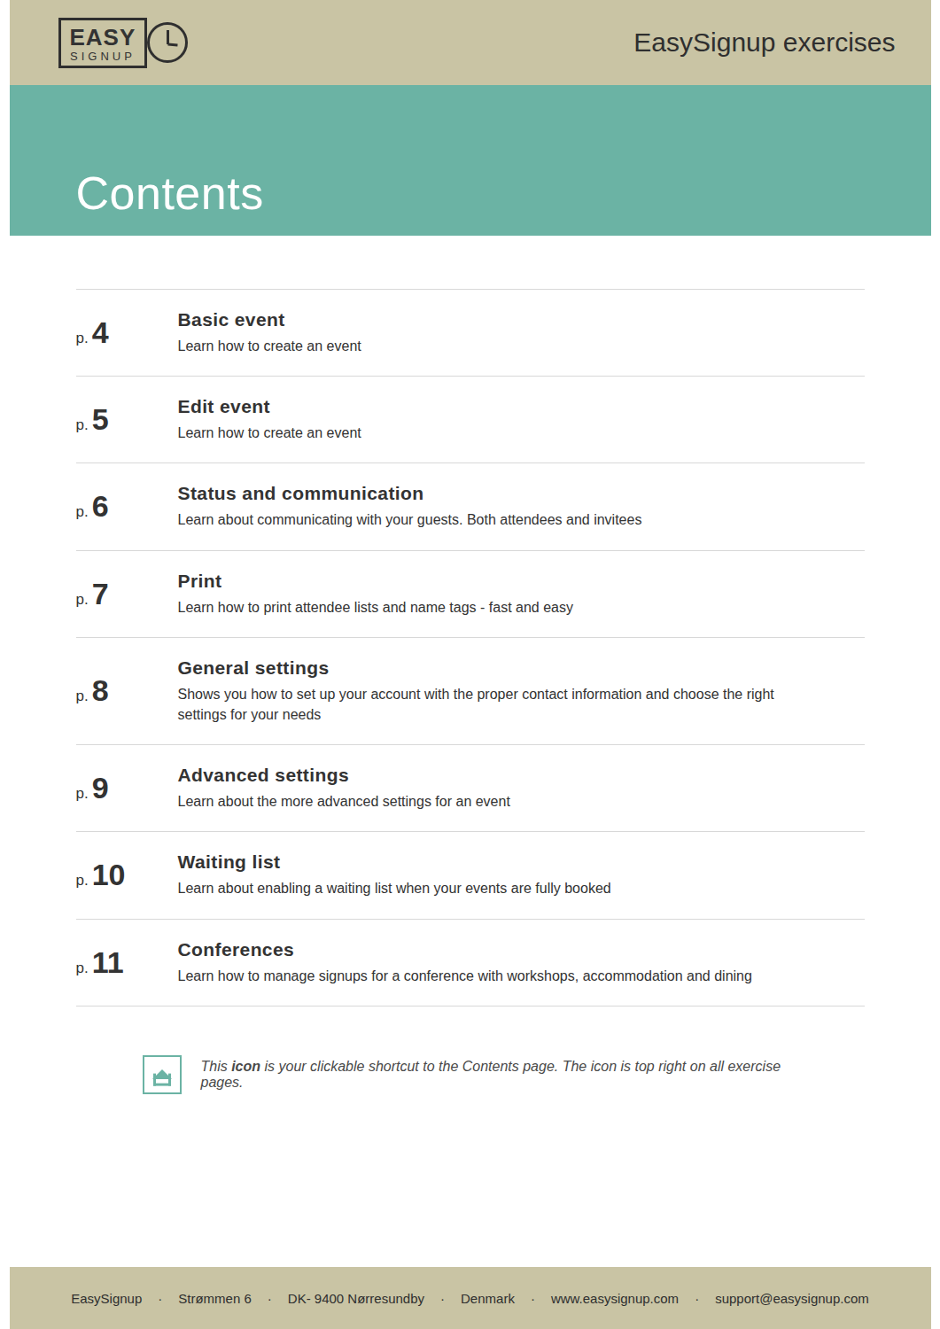EASY SIGNUP
EasySignup exercises
Contents
p.4
Basic event
Learn how to create an event
p.5
Edit event
Learn how to create an event
p.6
Status and communication
Learn about communicating with your guests. Both attendees and invitees
p.7
Print
Learn how to print attendee lists and name tags - fast and easy
p.8
General settings
Shows you how to set up your account with the proper contact information and choose the right settings for your needs
p.9
Advanced settings
Learn about the more advanced settings for an event
p.10
Waiting list
Learn about enabling a waiting list when your events are fully booked
p.11
Conferences
Learn how to manage signups for a conference with workshops, accommodation and dining
This icon is your clickable shortcut to the Contents page. The icon is top right on all exercise pages.
EasySignup· Strømmen 6· DK- 9400 Nørresundby· Denmark· www.easysignup.com· support@easysignup.com